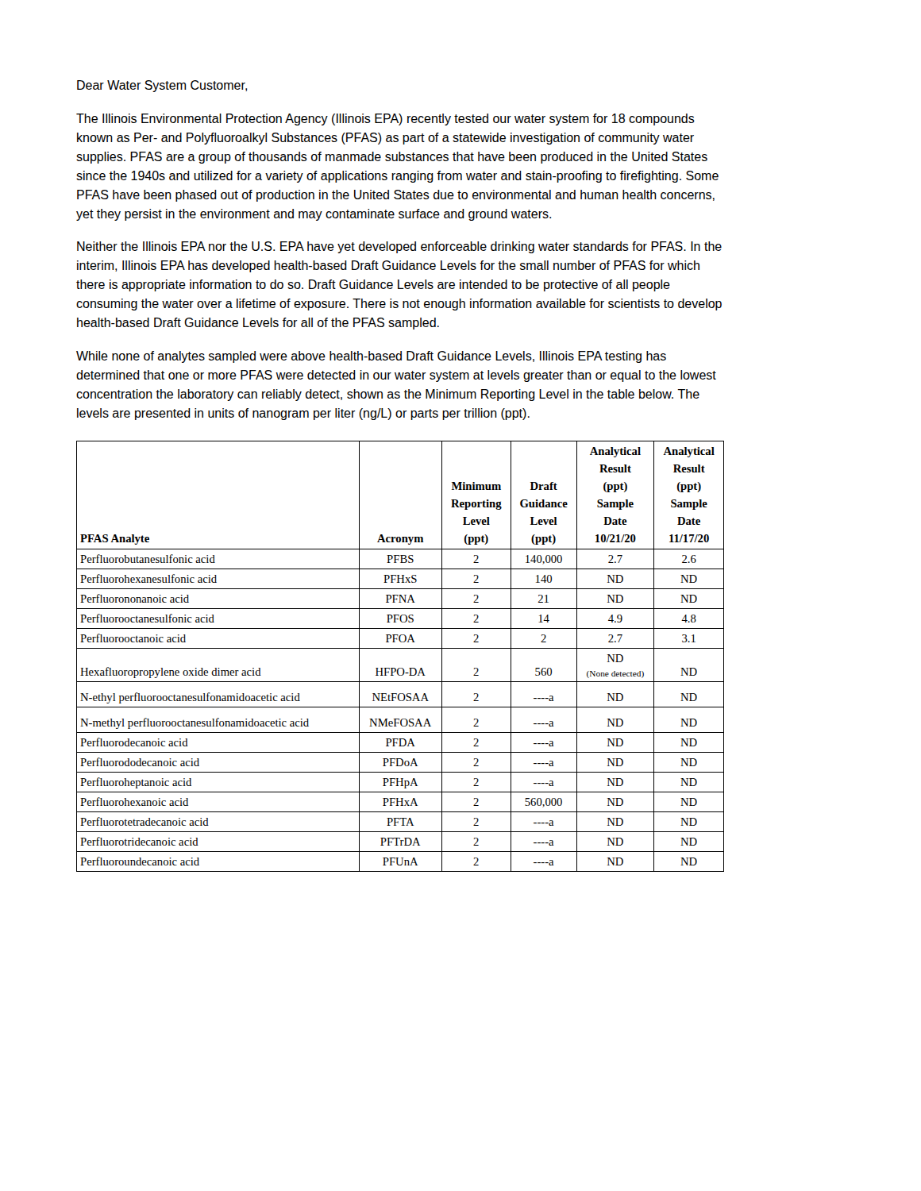Dear Water System Customer,
The Illinois Environmental Protection Agency (Illinois EPA) recently tested our water system for 18 compounds known as Per- and Polyfluoroalkyl Substances (PFAS) as part of a statewide investigation of community water supplies. PFAS are a group of thousands of manmade substances that have been produced in the United States since the 1940s and utilized for a variety of applications ranging from water and stain-proofing to firefighting. Some PFAS have been phased out of production in the United States due to environmental and human health concerns, yet they persist in the environment and may contaminate surface and ground waters.
Neither the Illinois EPA nor the U.S. EPA have yet developed enforceable drinking water standards for PFAS. In the interim, Illinois EPA has developed health-based Draft Guidance Levels for the small number of PFAS for which there is appropriate information to do so. Draft Guidance Levels are intended to be protective of all people consuming the water over a lifetime of exposure. There is not enough information available for scientists to develop health-based Draft Guidance Levels for all of the PFAS sampled.
While none of analytes sampled were above health-based Draft Guidance Levels, Illinois EPA testing has determined that one or more PFAS were detected in our water system at levels greater than or equal to the lowest concentration the laboratory can reliably detect, shown as the Minimum Reporting Level in the table below. The levels are presented in units of nanogram per liter (ng/L) or parts per trillion (ppt).
| PFAS Analyte | Acronym | Minimum Reporting Level (ppt) | Draft Guidance Level (ppt) | Analytical Result (ppt) Sample Date 10/21/20 | Analytical Result (ppt) Sample Date 11/17/20 |
| --- | --- | --- | --- | --- | --- |
| Perfluorobutanesulfonic acid | PFBS | 2 | 140,000 | 2.7 | 2.6 |
| Perfluorohexanesulfonic acid | PFHxS | 2 | 140 | ND | ND |
| Perfluorononanoic acid | PFNA | 2 | 21 | ND | ND |
| Perfluorooctanesulfonic acid | PFOS | 2 | 14 | 4.9 | 4.8 |
| Perfluorooctanoic acid | PFOA | 2 | 2 | 2.7 | 3.1 |
| Hexafluoropropylene oxide dimer acid | HFPO-DA | 2 | 560 | ND (None detected) | ND |
| N-ethyl perfluorooctanesulfonamidoacetic acid | NEtFOSAA | 2 | ----a | ND | ND |
| N-methyl perfluorooctanesulfonamidoacetic acid | NMeFOSAA | 2 | ----a | ND | ND |
| Perfluorodecanoic acid | PFDA | 2 | ----a | ND | ND |
| Perfluorododecanoic acid | PFDoA | 2 | ----a | ND | ND |
| Perfluoroheptanoic acid | PFHpA | 2 | ----a | ND | ND |
| Perfluorohexanoic acid | PFHxA | 2 | 560,000 | ND | ND |
| Perfluorotetradecanoic acid | PFTA | 2 | ----a | ND | ND |
| Perfluorotridecanoic acid | PFTrDA | 2 | ----a | ND | ND |
| Perfluoroundecanoic acid | PFUnA | 2 | ----a | ND | ND |